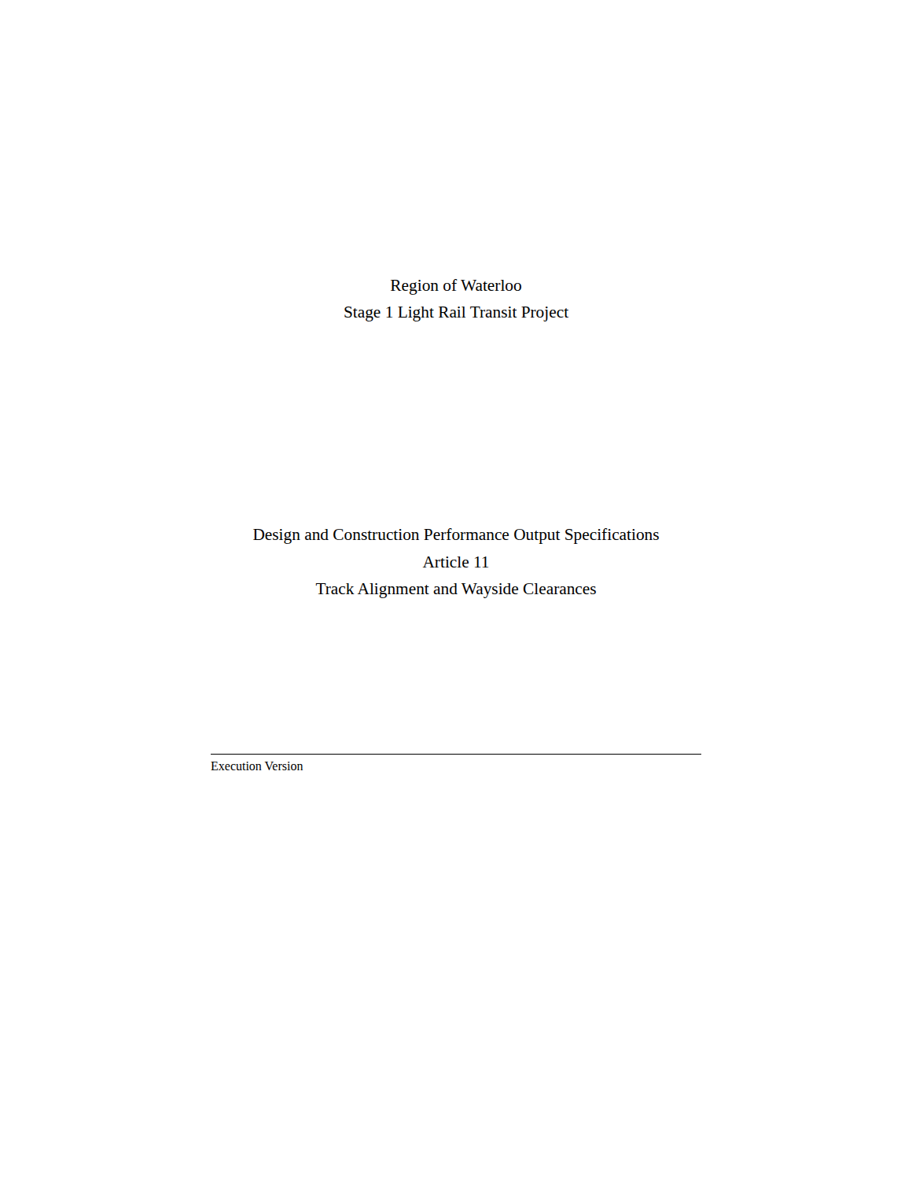Region of Waterloo
Stage 1 Light Rail Transit Project
Design and Construction Performance Output Specifications
Article 11
Track Alignment and Wayside Clearances
Execution Version